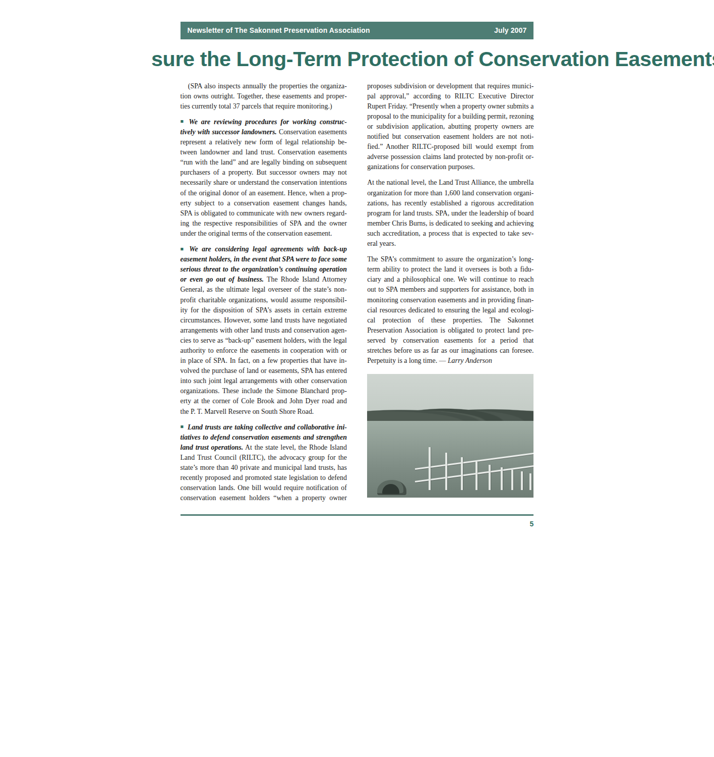Newsletter of The Sakonnet Preservation Association July 2007
sure the Long-Term Protection of Conservation Easements?
(SPA also inspects annually the properties the organization owns outright. Together, these easements and properties currently total 37 parcels that require monitoring.)
We are reviewing procedures for working constructively with successor landowners. Conservation easements represent a relatively new form of legal relationship between landowner and land trust. Conservation easements “run with the land” and are legally binding on subsequent purchasers of a property. But successor owners may not necessarily share or understand the conservation intentions of the original donor of an easement. Hence, when a property subject to a conservation easement changes hands, SPA is obligated to communicate with new owners regarding the respective responsibilities of SPA and the owner under the original terms of the conservation easement.
We are considering legal agreements with back-up easement holders, in the event that SPA were to face some serious threat to the organization’s continuing operation or even go out of business. The Rhode Island Attorney General, as the ultimate legal overseer of the state’s non-profit charitable organizations, would assume responsibility for the disposition of SPA’s assets in certain extreme circumstances. However, some land trusts have negotiated arrangements with other land trusts and conservation agencies to serve as “back-up” easement holders, with the legal authority to enforce the easements in cooperation with or in place of SPA. In fact, on a few properties that have involved the purchase of land or easements, SPA has entered into such joint legal arrangements with other conservation organizations. These include the Simone Blanchard property at the corner of Cole Brook and John Dyer road and the P. T. Marvell Reserve on South Shore Road.
Land trusts are taking collective and collaborative initiatives to defend conservation easements and strengthen land trust operations. At the state level, the Rhode Island Land Trust Council (RILTC), the advocacy group for the state’s more than 40 private and municipal land trusts, has recently proposed and promoted state legislation to defend conservation lands. One bill would require notification of conservation easement holders “when a property owner proposes subdivision or development that requires municipal approval,” according to RILTC Executive Director Rupert Friday. “Presently when a property owner submits a proposal to the municipality for a building permit, rezoning or subdivision application, abutting property owners are notified but conservation easement holders are not notified.” Another RILTC-proposed bill would exempt from adverse possession claims land protected by non-profit organizations for conservation purposes.
At the national level, the Land Trust Alliance, the umbrella organization for more than 1,600 land conservation organizations, has recently established a rigorous accreditation program for land trusts. SPA, under the leadership of board member Chris Burns, is dedicated to seeking and achieving such accreditation, a process that is expected to take several years.
The SPA’s commitment to assure the organization’s long-term ability to protect the land it oversees is both a fiduciary and a philosophical one. We will continue to reach out to SPA members and supporters for assistance, both in monitoring conservation easements and in providing financial resources dedicated to ensuring the legal and ecological protection of these properties. The Sakonnet Preservation Association is obligated to protect land preserved by conservation easements for a period that stretches before us as far as our imaginations can foresee. Perpetuity is a long time. — Larry Anderson
5